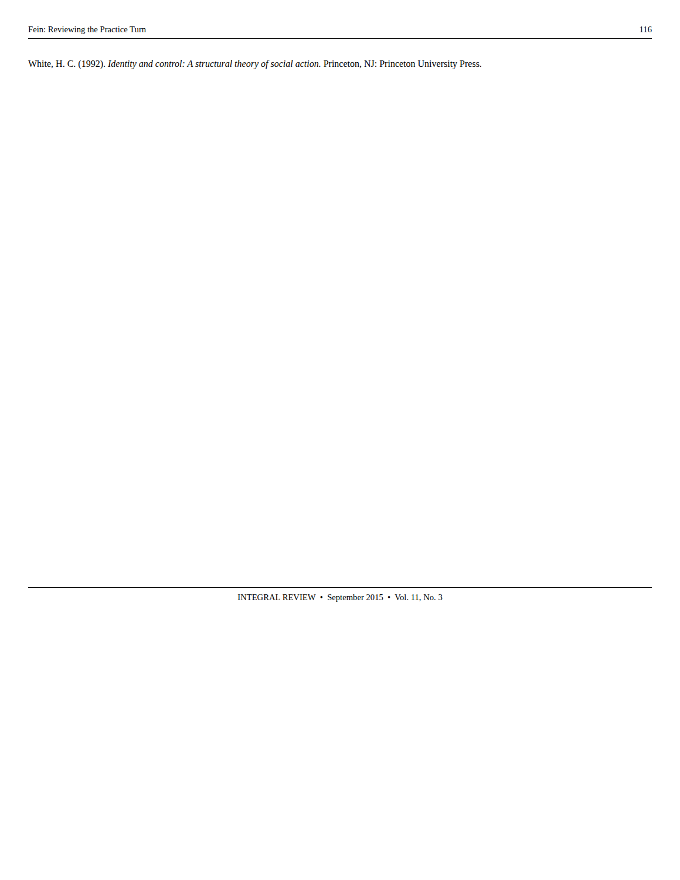Fein: Reviewing the Practice Turn 116
White, H. C. (1992). Identity and control: A structural theory of social action. Princeton, NJ: Princeton University Press.
INTEGRAL REVIEW • September 2015 • Vol. 11, No. 3